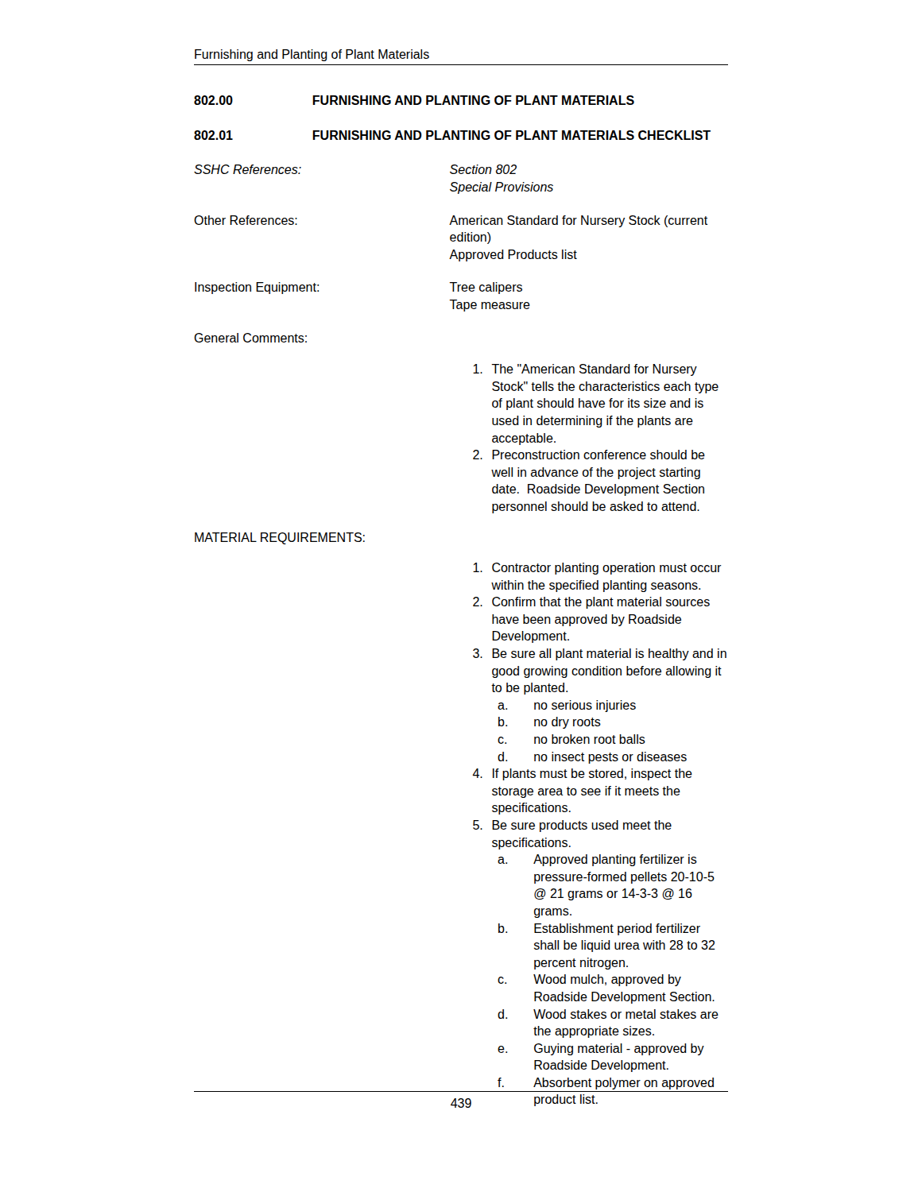Furnishing and Planting of Plant Materials
802.00
FURNISHING AND PLANTING OF PLANT MATERIALS
802.01
FURNISHING AND PLANTING OF PLANT MATERIALS CHECKLIST
SSHC References:
Section 802 Special Provisions
Other References:
American Standard for Nursery Stock (current edition)
Approved Products list
Inspection Equipment:
Tree calipers
Tape measure
General Comments:
1.
The "American Standard for Nursery Stock" tells the characteristics each type of plant should have for its size and is used in determining if the plants are acceptable.
2.
Preconstruction conference should be well in advance of the project starting date. Roadside Development Section personnel should be asked to attend.
MATERIAL REQUIREMENTS:
1.
Contractor planting operation must occur within the specified planting seasons.
2.
Confirm that the plant material sources have been approved by Roadside Development.
3.
Be sure all plant material is healthy and in good growing condition before allowing it to be planted.
a.
no serious injuries
b.
no dry roots
c.
no broken root balls
d.
no insect pests or diseases
4.
If plants must be stored, inspect the storage area to see if it meets the specifications.
5.
Be sure products used meet the specifications.
a.
Approved planting fertilizer is pressure-formed pellets 20-10-5 @ 21 grams or 14-3-3 @ 16 grams.
b.
Establishment period fertilizer shall be liquid urea with 28 to 32 percent nitrogen.
c.
Wood mulch, approved by Roadside Development Section.
d.
Wood stakes or metal stakes are the appropriate sizes.
e.
Guying material - approved by Roadside Development.
f.
Absorbent polymer on approved product list.
439